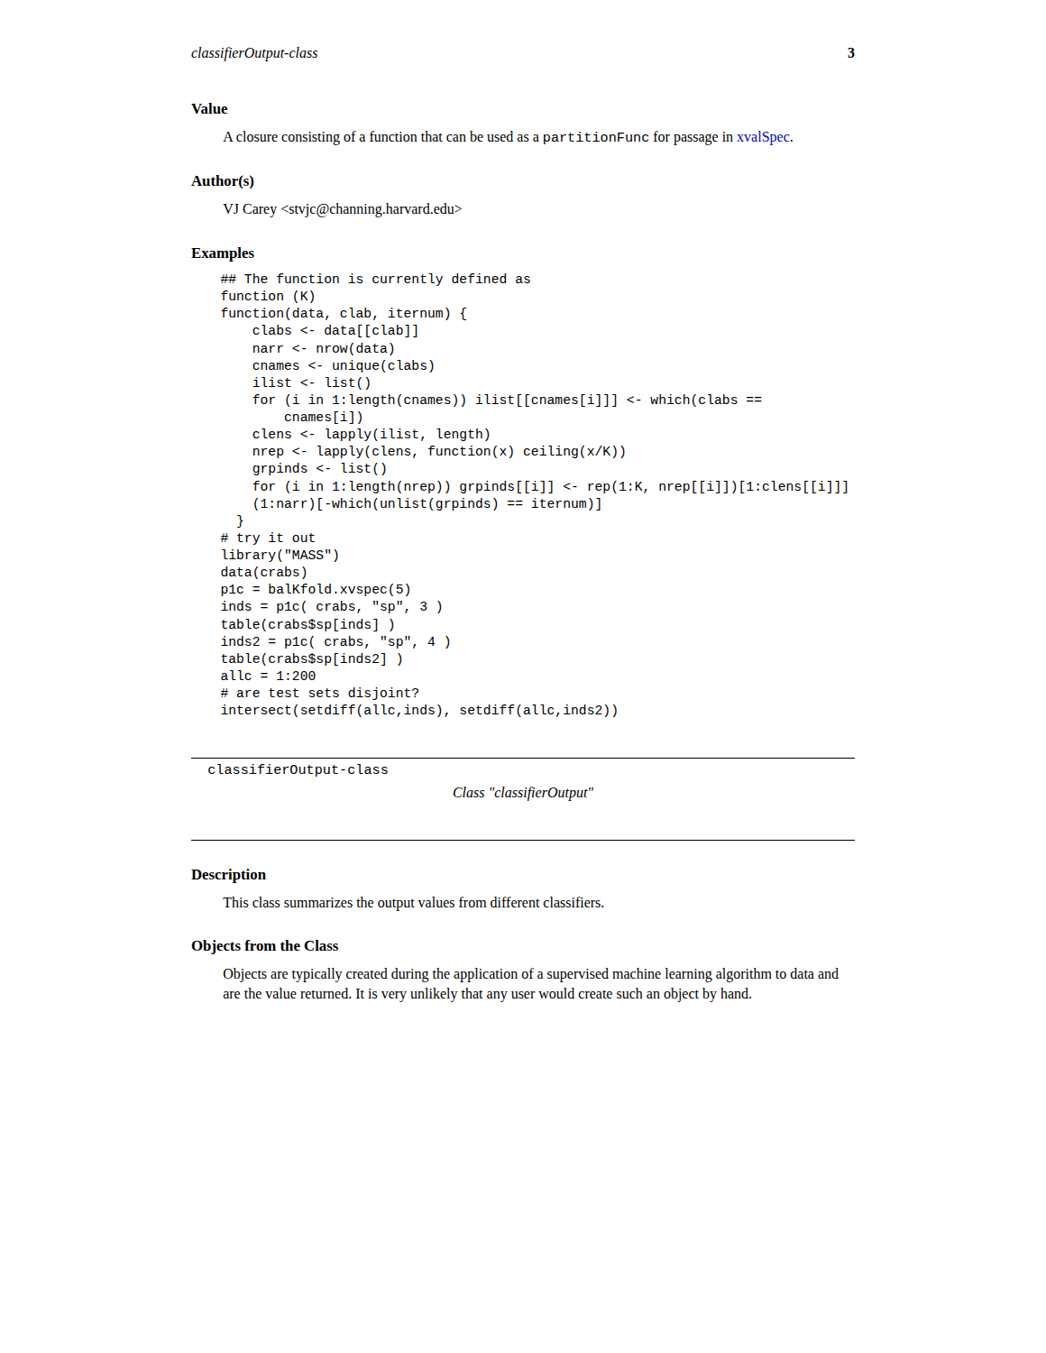classifierOutput-class 3
Value
A closure consisting of a function that can be used as a partitionFunc for passage in xvalSpec.
Author(s)
VJ Carey <stvjc@channing.harvard.edu>
Examples
## The function is currently defined as
function (K)
function(data, clab, iternum) {
    clabs <- data[[clab]]
    narr <- nrow(data)
    cnames <- unique(clabs)
    ilist <- list()
    for (i in 1:length(cnames)) ilist[[cnames[i]]] <- which(clabs ==
        cnames[i])
    clens <- lapply(ilist, length)
    nrep <- lapply(clens, function(x) ceiling(x/K))
    grpinds <- list()
    for (i in 1:length(nrep)) grpinds[[i]] <- rep(1:K, nrep[[i]])[1:clens[[i]]]
    (1:narr)[-which(unlist(grpinds) == iternum)]
  }
# try it out
library("MASS")
data(crabs)
p1c = balKfold.xvspec(5)
inds = p1c( crabs, "sp", 3 )
table(crabs$sp[inds] )
inds2 = p1c( crabs, "sp", 4 )
table(crabs$sp[inds2] )
allc = 1:200
# are test sets disjoint?
intersect(setdiff(allc,inds), setdiff(allc,inds2))
classifierOutput-class
Class "classifierOutput"
Description
This class summarizes the output values from different classifiers.
Objects from the Class
Objects are typically created during the application of a supervised machine learning algorithm to data and are the value returned. It is very unlikely that any user would create such an object by hand.